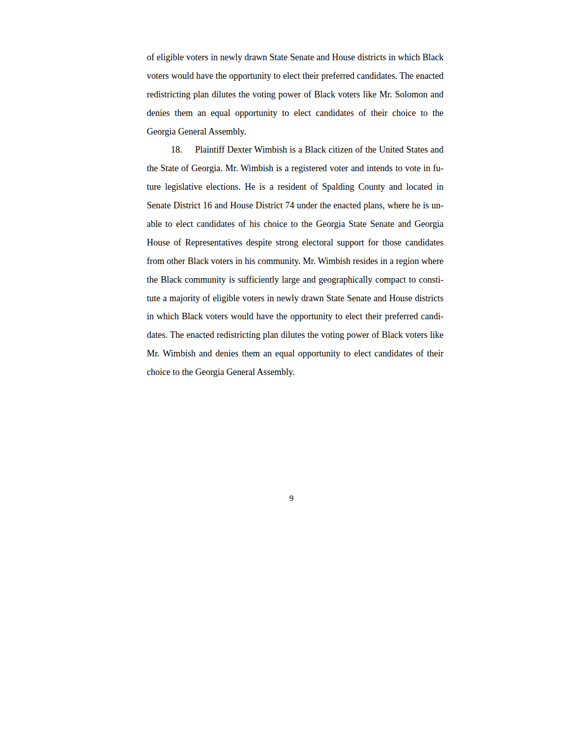of eligible voters in newly drawn State Senate and House districts in which Black voters would have the opportunity to elect their preferred candidates. The enacted redistricting plan dilutes the voting power of Black voters like Mr. Solomon and denies them an equal opportunity to elect candidates of their choice to the Georgia General Assembly.
18. Plaintiff Dexter Wimbish is a Black citizen of the United States and the State of Georgia. Mr. Wimbish is a registered voter and intends to vote in future legislative elections. He is a resident of Spalding County and located in Senate District 16 and House District 74 under the enacted plans, where he is unable to elect candidates of his choice to the Georgia State Senate and Georgia House of Representatives despite strong electoral support for those candidates from other Black voters in his community. Mr. Wimbish resides in a region where the Black community is sufficiently large and geographically compact to constitute a majority of eligible voters in newly drawn State Senate and House districts in which Black voters would have the opportunity to elect their preferred candidates. The enacted redistricting plan dilutes the voting power of Black voters like Mr. Wimbish and denies them an equal opportunity to elect candidates of their choice to the Georgia General Assembly.
9